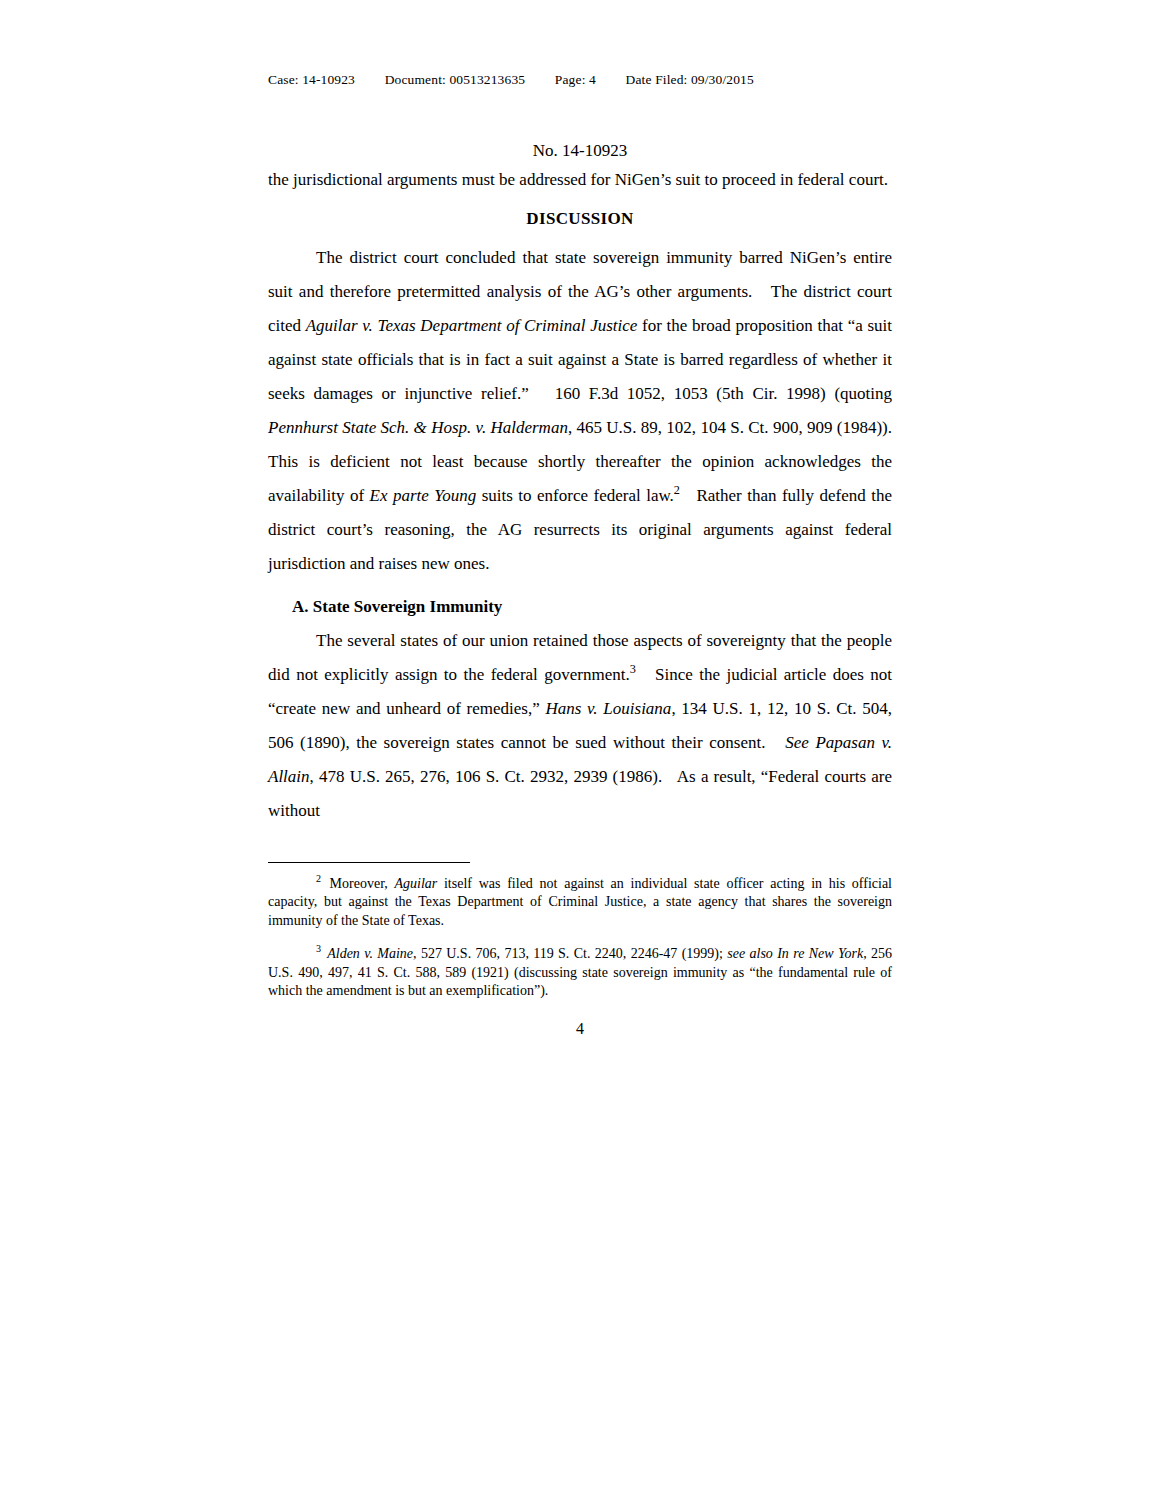Case: 14-10923 Document: 00513213635 Page: 4 Date Filed: 09/30/2015
No. 14-10923
the jurisdictional arguments must be addressed for NiGen’s suit to proceed in federal court.
DISCUSSION
The district court concluded that state sovereign immunity barred NiGen’s entire suit and therefore pretermitted analysis of the AG’s other arguments. The district court cited Aguilar v. Texas Department of Criminal Justice for the broad proposition that “a suit against state officials that is in fact a suit against a State is barred regardless of whether it seeks damages or injunctive relief.” 160 F.3d 1052, 1053 (5th Cir. 1998) (quoting Pennhurst State Sch. & Hosp. v. Halderman, 465 U.S. 89, 102, 104 S. Ct. 900, 909 (1984)). This is deficient not least because shortly thereafter the opinion acknowledges the availability of Ex parte Young suits to enforce federal law.2 Rather than fully defend the district court’s reasoning, the AG resurrects its original arguments against federal jurisdiction and raises new ones.
A. State Sovereign Immunity
The several states of our union retained those aspects of sovereignty that the people did not explicitly assign to the federal government.3 Since the judicial article does not “create new and unheard of remedies,” Hans v. Louisiana, 134 U.S. 1, 12, 10 S. Ct. 504, 506 (1890), the sovereign states cannot be sued without their consent. See Papasan v. Allain, 478 U.S. 265, 276, 106 S. Ct. 2932, 2939 (1986). As a result, “Federal courts are without
2 Moreover, Aguilar itself was filed not against an individual state officer acting in his official capacity, but against the Texas Department of Criminal Justice, a state agency that shares the sovereign immunity of the State of Texas.
3 Alden v. Maine, 527 U.S. 706, 713, 119 S. Ct. 2240, 2246-47 (1999); see also In re New York, 256 U.S. 490, 497, 41 S. Ct. 588, 589 (1921) (discussing state sovereign immunity as “the fundamental rule of which the amendment is but an exemplification”).
4